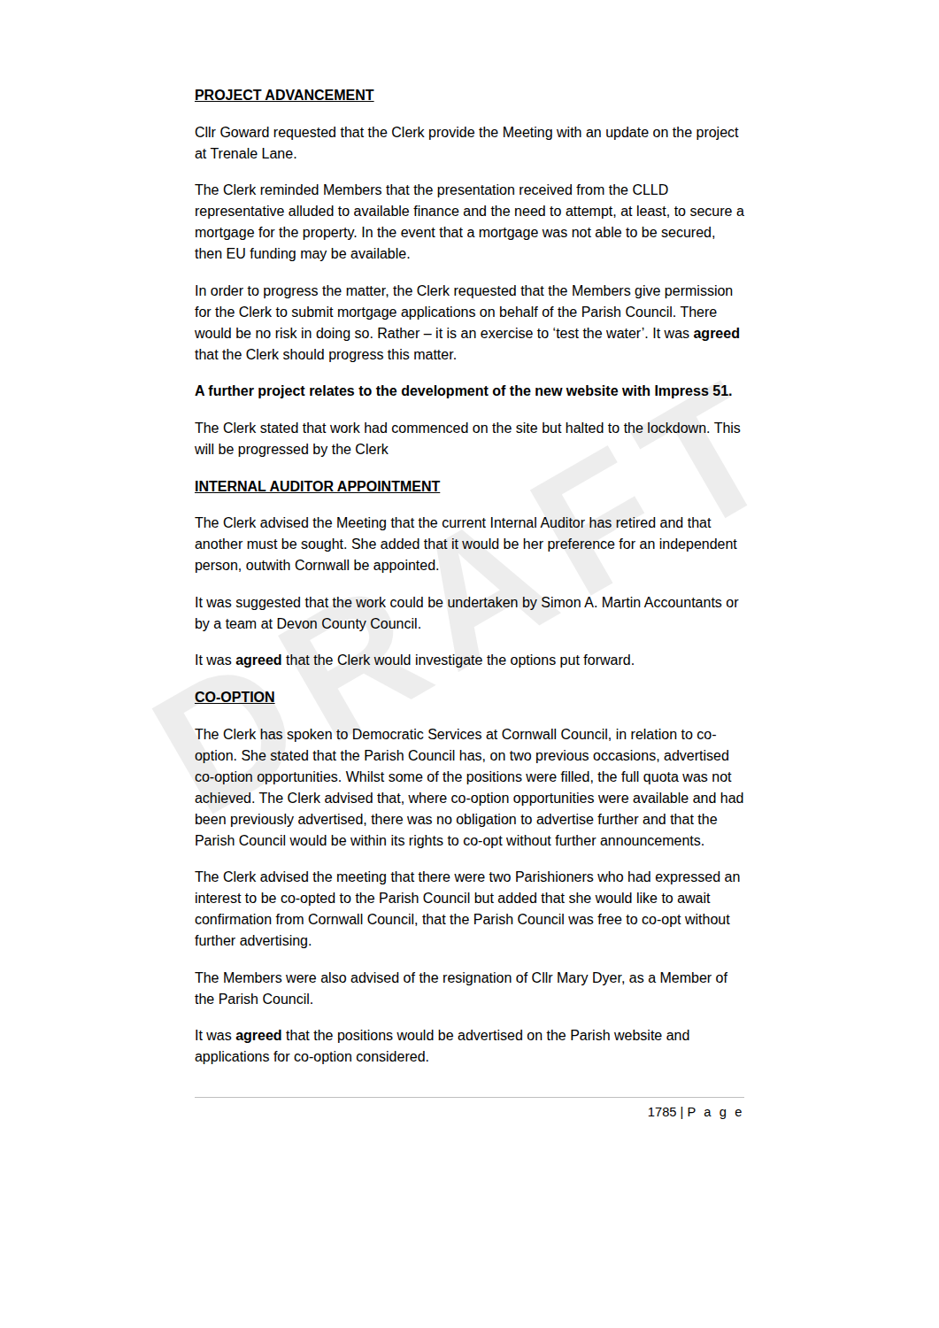DRAFT
Project Advancement
Cllr Goward requested that the Clerk provide the Meeting with an update on the project at Trenale Lane.
The Clerk reminded Members that the presentation received from the CLLD representative alluded to available finance and the need to attempt, at least, to secure a mortgage for the property. In the event that a mortgage was not able to be secured, then EU funding may be available.
In order to progress the matter, the Clerk requested that the Members give permission for the Clerk to submit mortgage applications on behalf of the Parish Council. There would be no risk in doing so. Rather – it is an exercise to ‘test the water’. It was agreed that the Clerk should progress this matter.
A further project relates to the development of the new website with Impress 51.
The Clerk stated that work had commenced on the site but halted to the lockdown. This will be progressed by the Clerk
Internal Auditor Appointment
The Clerk advised the Meeting that the current Internal Auditor has retired and that another must be sought. She added that it would be her preference for an independent person, outwith Cornwall be appointed.
It was suggested that the work could be undertaken by Simon A. Martin Accountants or by a team at Devon County Council.
It was agreed that the Clerk would investigate the options put forward.
Co-option
The Clerk has spoken to Democratic Services at Cornwall Council, in relation to co-option. She stated that the Parish Council has, on two previous occasions, advertised co-option opportunities. Whilst some of the positions were filled, the full quota was not achieved. The Clerk advised that, where co-option opportunities were available and had been previously advertised, there was no obligation to advertise further and that the Parish Council would be within its rights to co-opt without further announcements.
The Clerk advised the meeting that there were two Parishioners who had expressed an interest to be co-opted to the Parish Council but added that she would like to await confirmation from Cornwall Council, that the Parish Council was free to co-opt without further advertising.
The Members were also advised of the resignation of Cllr Mary Dyer, as a Member of the Parish Council.
It was agreed that the positions would be advertised on the Parish website and applications for co-option considered.
1785 | P a g e